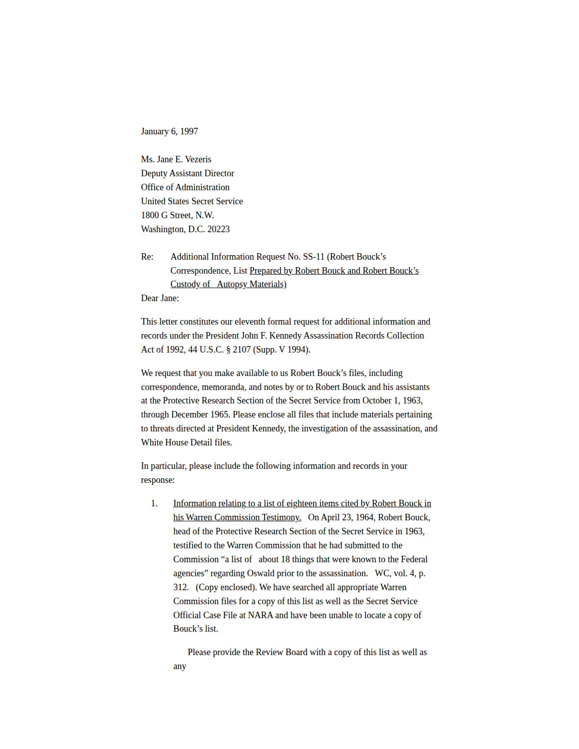January 6, 1997
Ms. Jane E. Vezeris
Deputy Assistant Director
Office of Administration
United States Secret Service
1800 G Street, N.W.
Washington, D.C. 20223
Re:
Additional Information Request No. SS-11 (Robert Bouck’s Correspondence, List Prepared by Robert Bouck and Robert Bouck’s Custody of Autopsy Materials)
Dear Jane:
This letter constitutes our eleventh formal request for additional information and records under the President John F. Kennedy Assassination Records Collection Act of 1992, 44 U.S.C. § 2107 (Supp. V 1994).
We request that you make available to us Robert Bouck’s files, including correspondence, memoranda, and notes by or to Robert Bouck and his assistants at the Protective Research Section of the Secret Service from October 1, 1963, through December 1965. Please enclose all files that include materials pertaining to threats directed at President Kennedy, the investigation of the assassination, and White House Detail files.
In particular, please include the following information and records in your response:
1.
Information relating to a list of eighteen items cited by Robert Bouck in his Warren Commission Testimony. On April 23, 1964, Robert Bouck, head of the Protective Research Section of the Secret Service in 1963, testified to the Warren Commission that he had submitted to the Commission “a list of about 18 things that were known to the Federal agencies” regarding Oswald prior to the assassination. WC, vol. 4, p. 312. (Copy enclosed). We have searched all appropriate Warren Commission files for a copy of this list as well as the Secret Service Official Case File at NARA and have been unable to locate a copy of Bouck’s list.
Please provide the Review Board with a copy of this list as well as any